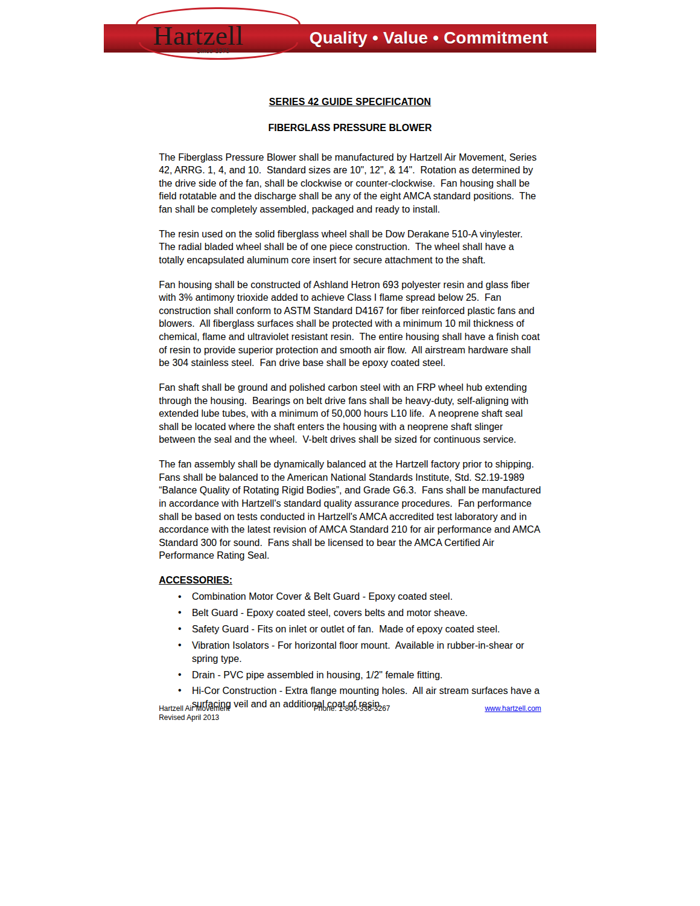Quality • Value • Commitment
Hartzell
Since 1875
SERIES 42 GUIDE SPECIFICATION
FIBERGLASS PRESSURE BLOWER
The Fiberglass Pressure Blower shall be manufactured by Hartzell Air Movement, Series 42, ARRG. 1, 4, and 10. Standard sizes are 10", 12", & 14". Rotation as determined by the drive side of the fan, shall be clockwise or counter-clockwise. Fan housing shall be field rotatable and the discharge shall be any of the eight AMCA standard positions. The fan shall be completely assembled, packaged and ready to install.
The resin used on the solid fiberglass wheel shall be Dow Derakane 510-A vinylester. The radial bladed wheel shall be of one piece construction. The wheel shall have a totally encapsulated aluminum core insert for secure attachment to the shaft.
Fan housing shall be constructed of Ashland Hetron 693 polyester resin and glass fiber with 3% antimony trioxide added to achieve Class I flame spread below 25. Fan construction shall conform to ASTM Standard D4167 for fiber reinforced plastic fans and blowers. All fiberglass surfaces shall be protected with a minimum 10 mil thickness of chemical, flame and ultraviolet resistant resin. The entire housing shall have a finish coat of resin to provide superior protection and smooth air flow. All airstream hardware shall be 304 stainless steel. Fan drive base shall be epoxy coated steel.
Fan shaft shall be ground and polished carbon steel with an FRP wheel hub extending through the housing. Bearings on belt drive fans shall be heavy-duty, self-aligning with extended lube tubes, with a minimum of 50,000 hours L10 life. A neoprene shaft seal shall be located where the shaft enters the housing with a neoprene shaft slinger between the seal and the wheel. V-belt drives shall be sized for continuous service.
The fan assembly shall be dynamically balanced at the Hartzell factory prior to shipping. Fans shall be balanced to the American National Standards Institute, Std. S2.19-1989 “Balance Quality of Rotating Rigid Bodies”, and Grade G6.3. Fans shall be manufactured in accordance with Hartzell's standard quality assurance procedures. Fan performance shall be based on tests conducted in Hartzell's AMCA accredited test laboratory and in accordance with the latest revision of AMCA Standard 210 for air performance and AMCA Standard 300 for sound. Fans shall be licensed to bear the AMCA Certified Air Performance Rating Seal.
ACCESSORIES:
Combination Motor Cover & Belt Guard - Epoxy coated steel.
Belt Guard - Epoxy coated steel, covers belts and motor sheave.
Safety Guard - Fits on inlet or outlet of fan. Made of epoxy coated steel.
Vibration Isolators - For horizontal floor mount. Available in rubber-in-shear or spring type.
Drain - PVC pipe assembled in housing, 1/2" female fitting.
Hi-Cor Construction - Extra flange mounting holes. All air stream surfaces have a surfacing veil and an additional coat of resin.
| Hartzell Air Movement | Phone: 1-800-336-3267 | www.hartzell.com |
| Revised April 2013 | | |